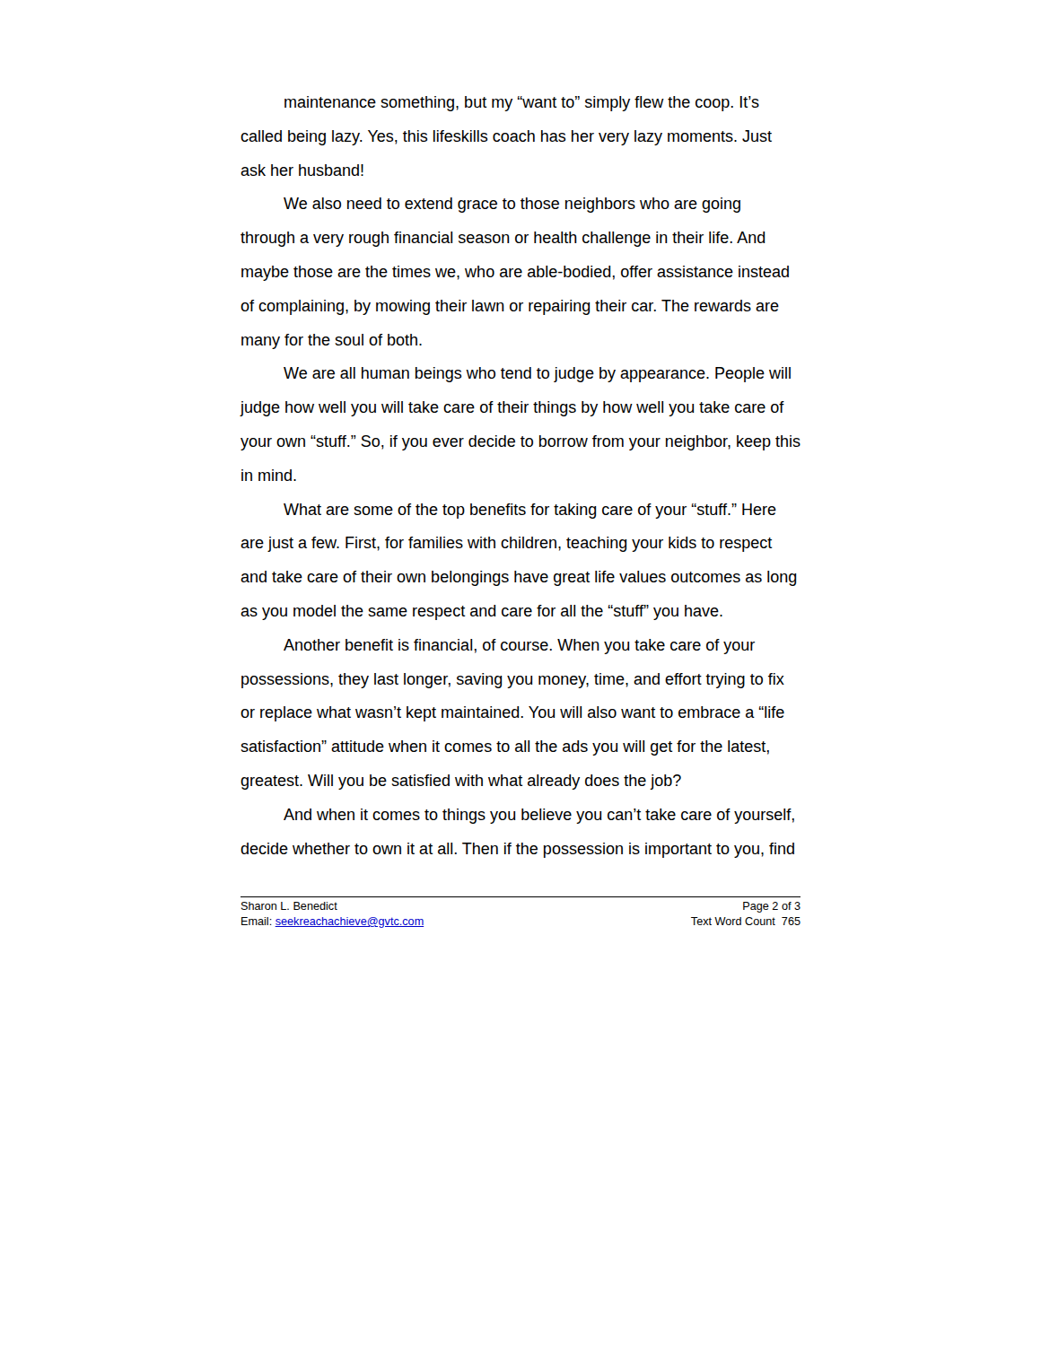maintenance something, but my “want to” simply flew the coop. It’s called being lazy. Yes, this lifeskills coach has her very lazy moments. Just ask her husband!
We also need to extend grace to those neighbors who are going through a very rough financial season or health challenge in their life. And maybe those are the times we, who are able-bodied, offer assistance instead of complaining, by mowing their lawn or repairing their car. The rewards are many for the soul of both.
We are all human beings who tend to judge by appearance. People will judge how well you will take care of their things by how well you take care of your own “stuff.” So, if you ever decide to borrow from your neighbor, keep this in mind.
What are some of the top benefits for taking care of your “stuff.” Here are just a few. First, for families with children, teaching your kids to respect and take care of their own belongings have great life values outcomes as long as you model the same respect and care for all the “stuff” you have.
Another benefit is financial, of course. When you take care of your possessions, they last longer, saving you money, time, and effort trying to fix or replace what wasn’t kept maintained. You will also want to embrace a “life satisfaction” attitude when it comes to all the ads you will get for the latest, greatest. Will you be satisfied with what already does the job?
And when it comes to things you believe you can’t take care of yourself, decide whether to own it at all. Then if the possession is important to you, find
Sharon L. Benedict
Email: seekreachachieve@gvtc.com
Page 2 of 3
Text Word Count 765